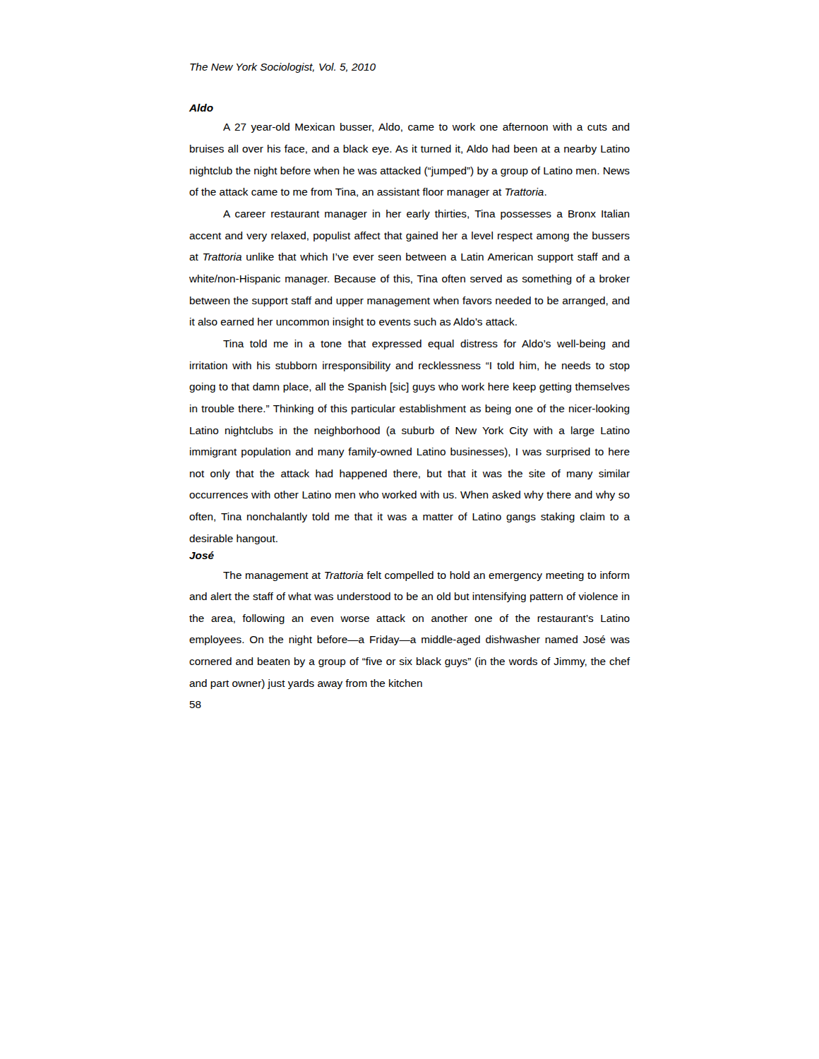The New York Sociologist, Vol. 5, 2010
Aldo
A 27 year-old Mexican busser, Aldo, came to work one afternoon with a cuts and bruises all over his face, and a black eye. As it turned it, Aldo had been at a nearby Latino nightclub the night before when he was attacked (“jumped”) by a group of Latino men. News of the attack came to me from Tina, an assistant floor manager at Trattoria.
A career restaurant manager in her early thirties, Tina possesses a Bronx Italian accent and very relaxed, populist affect that gained her a level respect among the bussers at Trattoria unlike that which I’ve ever seen between a Latin American support staff and a white/non-Hispanic manager. Because of this, Tina often served as something of a broker between the support staff and upper management when favors needed to be arranged, and it also earned her uncommon insight to events such as Aldo’s attack.
Tina told me in a tone that expressed equal distress for Aldo’s well-being and irritation with his stubborn irresponsibility and recklessness “I told him, he needs to stop going to that damn place, all the Spanish [sic] guys who work here keep getting themselves in trouble there.” Thinking of this particular establishment as being one of the nicer-looking Latino nightclubs in the neighborhood (a suburb of New York City with a large Latino immigrant population and many family-owned Latino businesses), I was surprised to here not only that the attack had happened there, but that it was the site of many similar occurrences with other Latino men who worked with us. When asked why there and why so often, Tina nonchalantly told me that it was a matter of Latino gangs staking claim to a desirable hangout.
José
The management at Trattoria felt compelled to hold an emergency meeting to inform and alert the staff of what was understood to be an old but intensifying pattern of violence in the area, following an even worse attack on another one of the restaurant’s Latino employees. On the night before—a Friday—a middle-aged dishwasher named José was cornered and beaten by a group of “five or six black guys” (in the words of Jimmy, the chef and part owner) just yards away from the kitchen
58